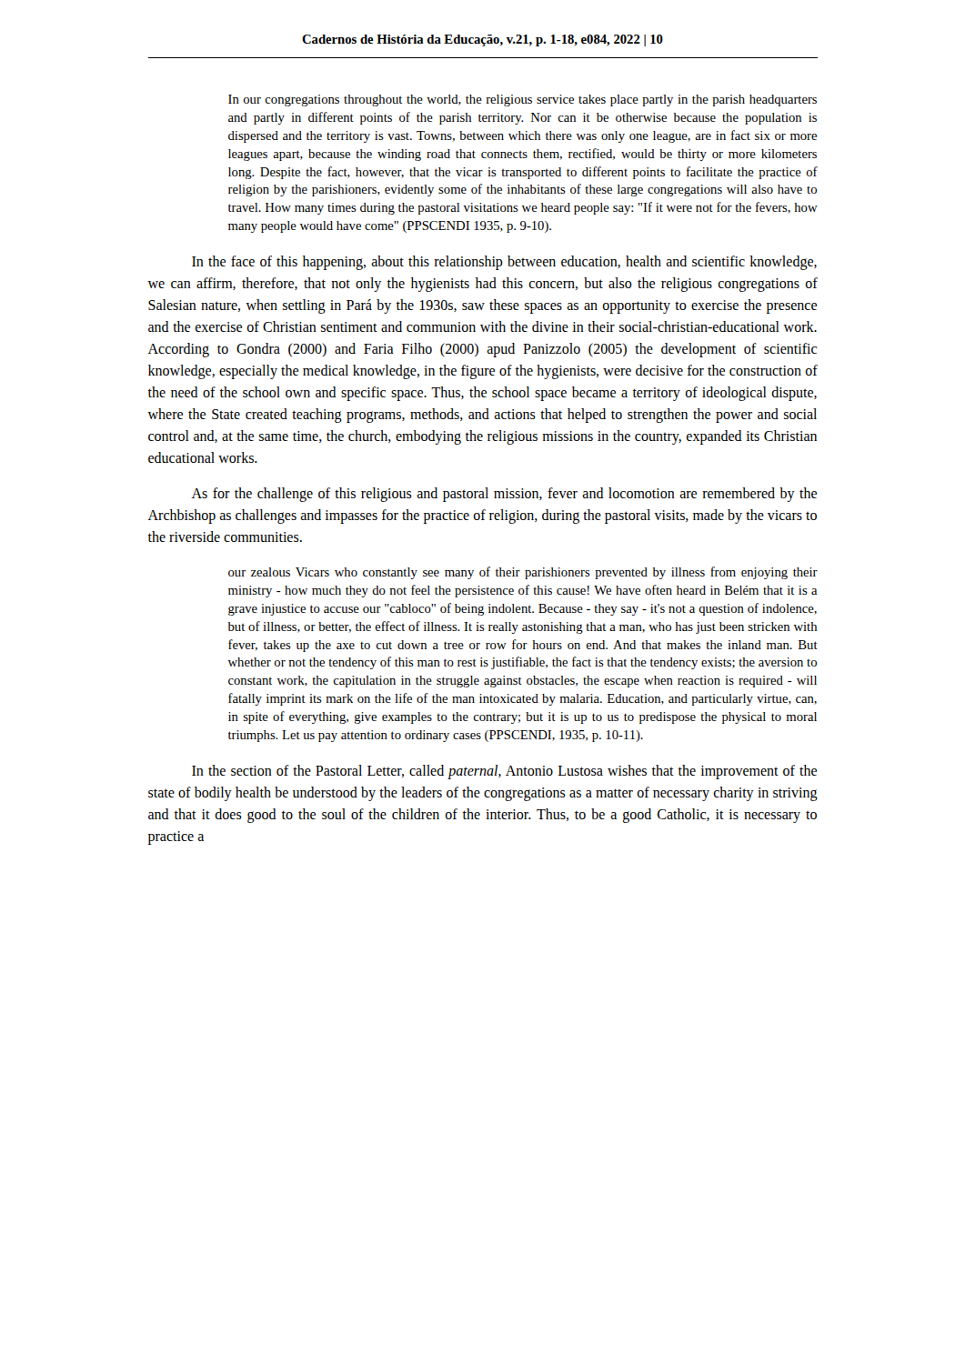Cadernos de História da Educação, v.21, p. 1-18, e084, 2022 | 10
In our congregations throughout the world, the religious service takes place partly in the parish headquarters and partly in different points of the parish territory. Nor can it be otherwise because the population is dispersed and the territory is vast. Towns, between which there was only one league, are in fact six or more leagues apart, because the winding road that connects them, rectified, would be thirty or more kilometers long. Despite the fact, however, that the vicar is transported to different points to facilitate the practice of religion by the parishioners, evidently some of the inhabitants of these large congregations will also have to travel. How many times during the pastoral visitations we heard people say: "If it were not for the fevers, how many people would have come" (PPSCENDI 1935, p. 9-10).
In the face of this happening, about this relationship between education, health and scientific knowledge, we can affirm, therefore, that not only the hygienists had this concern, but also the religious congregations of Salesian nature, when settling in Pará by the 1930s, saw these spaces as an opportunity to exercise the presence and the exercise of Christian sentiment and communion with the divine in their social-christian-educational work. According to Gondra (2000) and Faria Filho (2000) apud Panizzolo (2005) the development of scientific knowledge, especially the medical knowledge, in the figure of the hygienists, were decisive for the construction of the need of the school own and specific space. Thus, the school space became a territory of ideological dispute, where the State created teaching programs, methods, and actions that helped to strengthen the power and social control and, at the same time, the church, embodying the religious missions in the country, expanded its Christian educational works.
As for the challenge of this religious and pastoral mission, fever and locomotion are remembered by the Archbishop as challenges and impasses for the practice of religion, during the pastoral visits, made by the vicars to the riverside communities.
our zealous Vicars who constantly see many of their parishioners prevented by illness from enjoying their ministry - how much they do not feel the persistence of this cause! We have often heard in Belém that it is a grave injustice to accuse our "cabloco" of being indolent. Because - they say - it's not a question of indolence, but of illness, or better, the effect of illness. It is really astonishing that a man, who has just been stricken with fever, takes up the axe to cut down a tree or row for hours on end. And that makes the inland man. But whether or not the tendency of this man to rest is justifiable, the fact is that the tendency exists; the aversion to constant work, the capitulation in the struggle against obstacles, the escape when reaction is required - will fatally imprint its mark on the life of the man intoxicated by malaria. Education, and particularly virtue, can, in spite of everything, give examples to the contrary; but it is up to us to predispose the physical to moral triumphs. Let us pay attention to ordinary cases (PPSCENDI, 1935, p. 10-11).
In the section of the Pastoral Letter, called paternal, Antonio Lustosa wishes that the improvement of the state of bodily health be understood by the leaders of the congregations as a matter of necessary charity in striving and that it does good to the soul of the children of the interior. Thus, to be a good Catholic, it is necessary to practice a